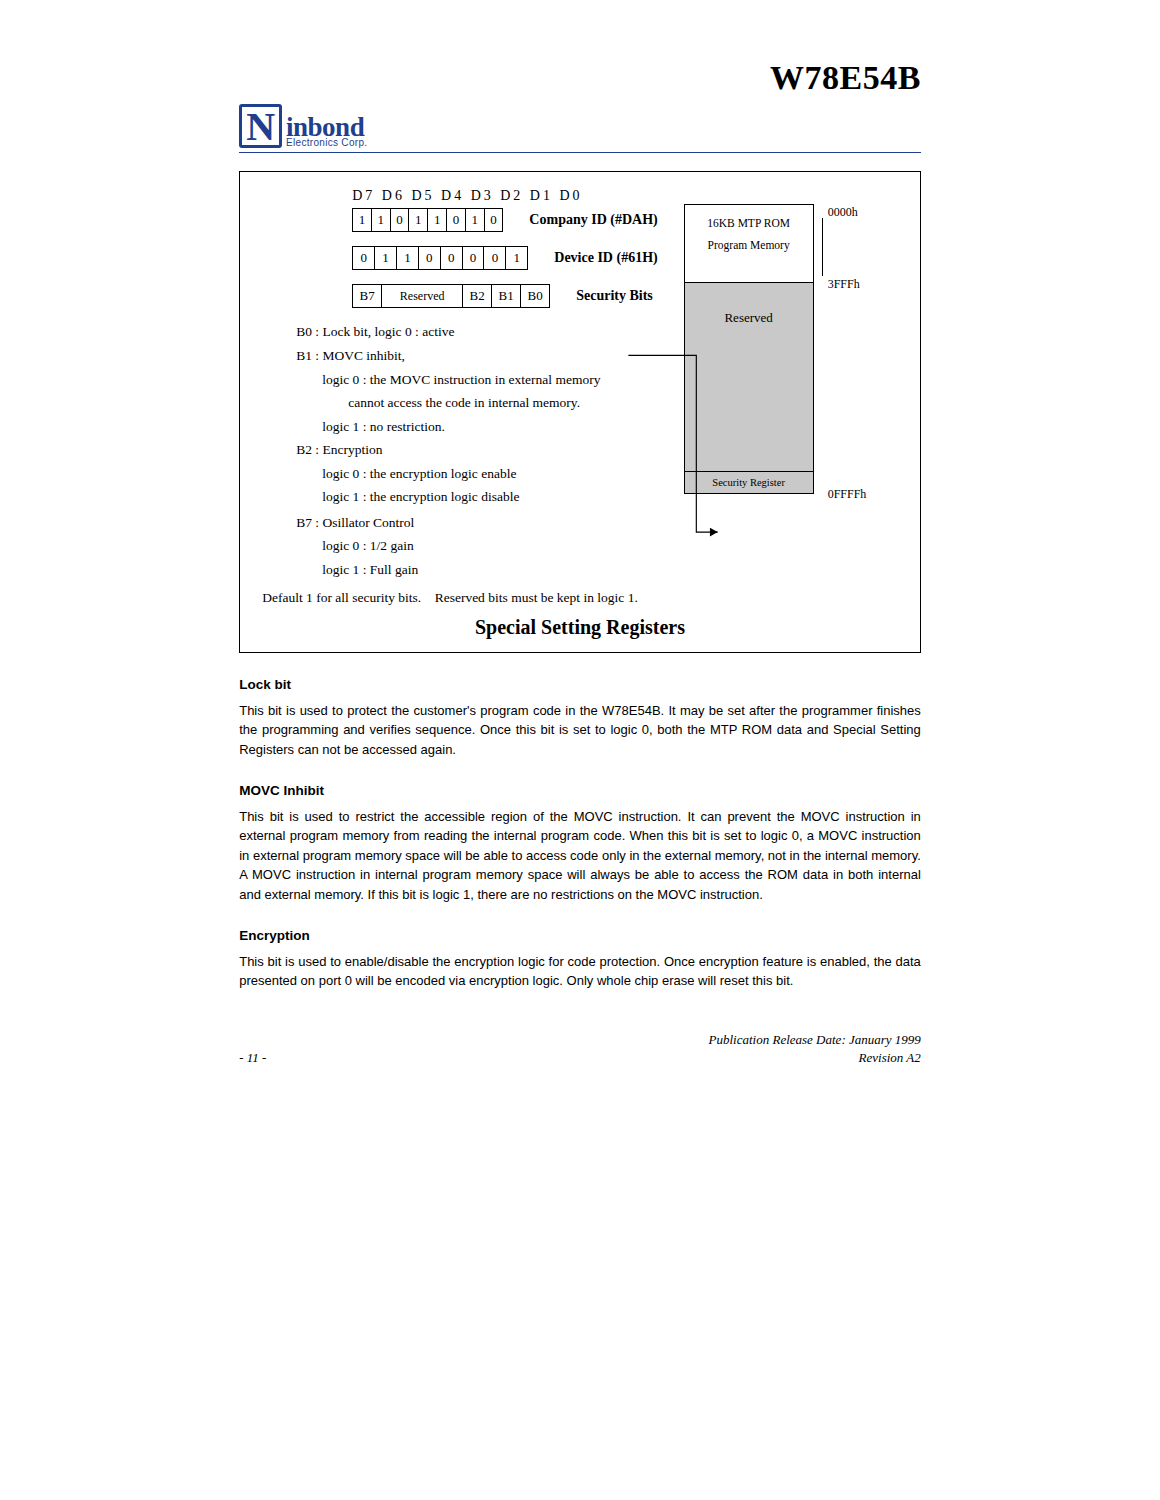W78E54B
N
inbond
Electronics Corp.
D7 D6 D5 D4 D3 D2 D1 D0
| 1 | 1 | 0 | 1 | 1 | 0 | 1 | 0 |
Company ID (#DAH)
| 0 | 1 | 1 | 0 | 0 | 0 | 0 | 1 |
Device ID (#61H)
| B7 | Reserved | B2 | B1 | B0 |
Security Bits
B0 : Lock bit, logic 0 : active
B1 : MOVC inhibit,
logic 0 : the MOVC instruction in external memory
cannot access the code in internal memory.
logic 1 : no restriction.
B2 : Encryption
logic 0 : the encryption logic enable
logic 1 : the encryption logic disable
B7 : Osillator Control
logic 0 : 1/2 gain
logic 1 : Full gain
Default 1 for all security bits. Reserved bits must be kept in logic 1.
16KB MTP ROM
Program Memory
Reserved
Security Register
0000h
3FFFh
0FFFFh
Special Setting Registers
Lock bit
This bit is used to protect the customer's program code in the W78E54B. It may be set after the programmer finishes the programming and verifies sequence. Once this bit is set to logic 0, both the MTP ROM data and Special Setting Registers can not be accessed again.
MOVC Inhibit
This bit is used to restrict the accessible region of the MOVC instruction. It can prevent the MOVC instruction in external program memory from reading the internal program code. When this bit is set to logic 0, a MOVC instruction in external program memory space will be able to access code only in the external memory, not in the internal memory. A MOVC instruction in internal program memory space will always be able to access the ROM data in both internal and external memory. If this bit is logic 1, there are no restrictions on the MOVC instruction.
Encryption
This bit is used to enable/disable the encryption logic for code protection. Once encryption feature is enabled, the data presented on port 0 will be encoded via encryption logic. Only whole chip erase will reset this bit.
Publication Release Date: January 1999
- 11 - Revision A2